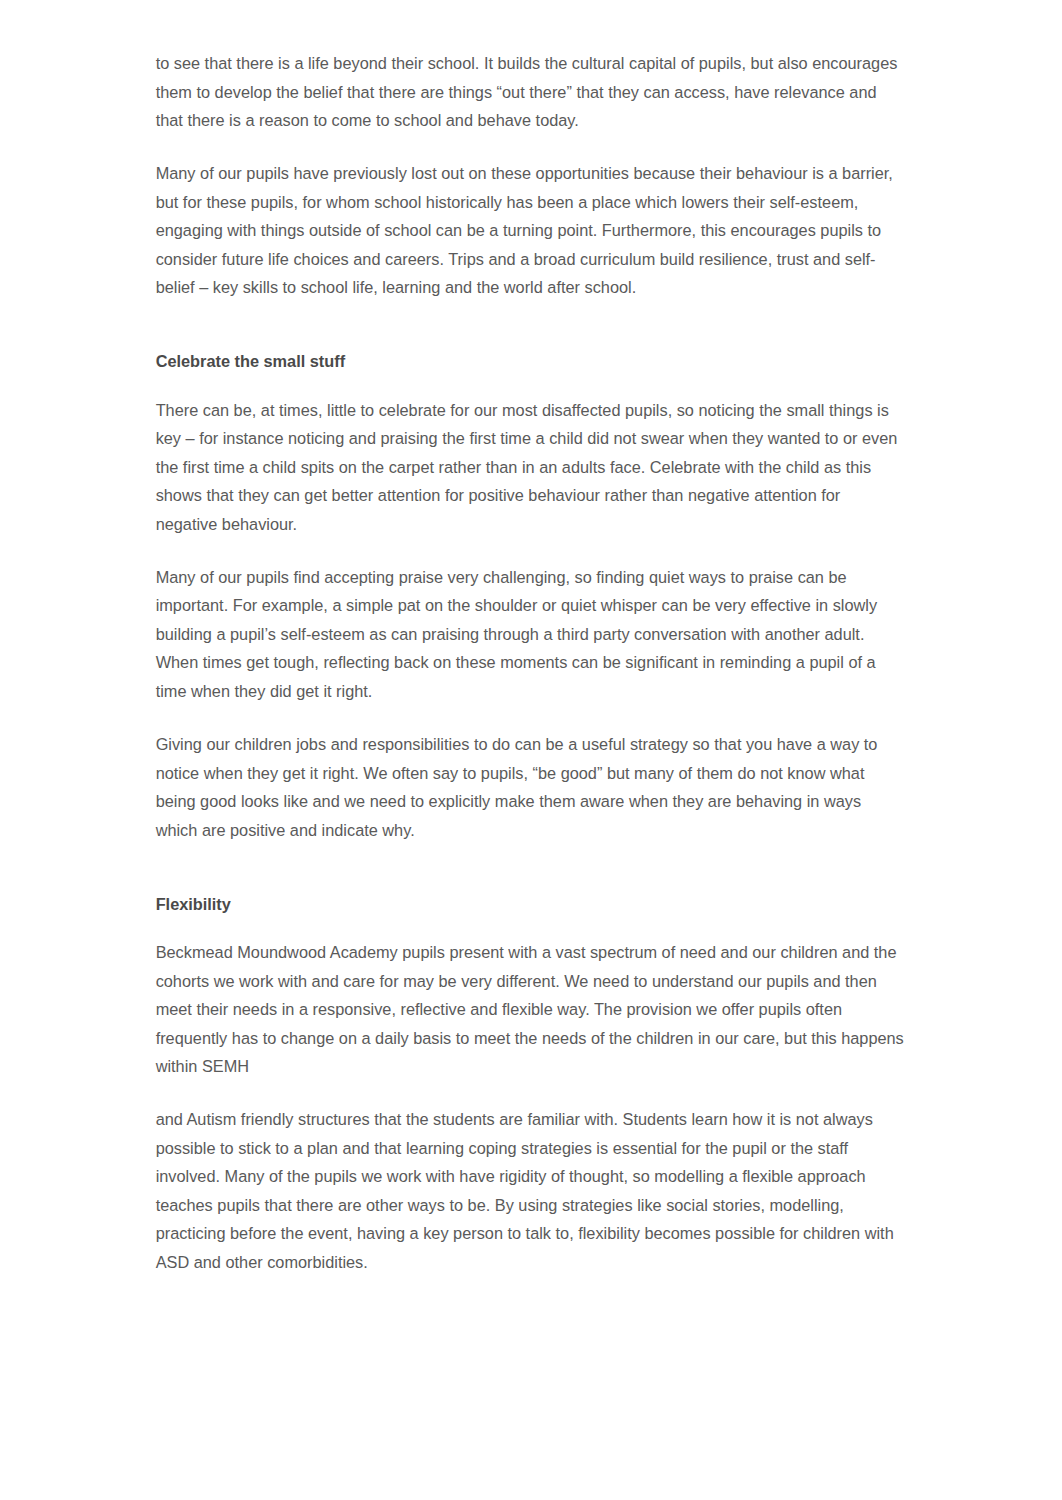to see that there is a life beyond their school. It builds the cultural capital of pupils, but also encourages them to develop the belief that there are things “out there” that they can access, have relevance and that there is a reason to come to school and behave today.
Many of our pupils have previously lost out on these opportunities because their behaviour is a barrier, but for these pupils, for whom school historically has been a place which lowers their self-esteem, engaging with things outside of school can be a turning point. Furthermore, this encourages pupils to consider future life choices and careers. Trips and a broad curriculum build resilience, trust and self-belief – key skills to school life, learning and the world after school.
Celebrate the small stuff
There can be, at times, little to celebrate for our most disaffected pupils, so noticing the small things is key – for instance noticing and praising the first time a child did not swear when they wanted to or even the first time a child spits on the carpet rather than in an adults face. Celebrate with the child as this shows that they can get better attention for positive behaviour rather than negative attention for negative behaviour.
Many of our pupils find accepting praise very challenging, so finding quiet ways to praise can be important. For example, a simple pat on the shoulder or quiet whisper can be very effective in slowly building a pupil’s self-esteem as can praising through a third party conversation with another adult. When times get tough, reflecting back on these moments can be significant in reminding a pupil of a time when they did get it right.
Giving our children jobs and responsibilities to do can be a useful strategy so that you have a way to notice when they get it right. We often say to pupils, “be good” but many of them do not know what being good looks like and we need to explicitly make them aware when they are behaving in ways which are positive and indicate why.
Flexibility
Beckmead Moundwood Academy pupils present with a vast spectrum of need and our children and the cohorts we work with and care for may be very different. We need to understand our pupils and then meet their needs in a responsive, reflective and flexible way. The provision we offer pupils often frequently has to change on a daily basis to meet the needs of the children in our care, but this happens within SEMH
and Autism friendly structures that the students are familiar with. Students learn how it is not always possible to stick to a plan and that learning coping strategies is essential for the pupil or the staff involved. Many of the pupils we work with have rigidity of thought, so modelling a flexible approach teaches pupils that there are other ways to be. By using strategies like social stories, modelling, practicing before the event, having a key person to talk to, flexibility becomes possible for children with ASD and other comorbidities.